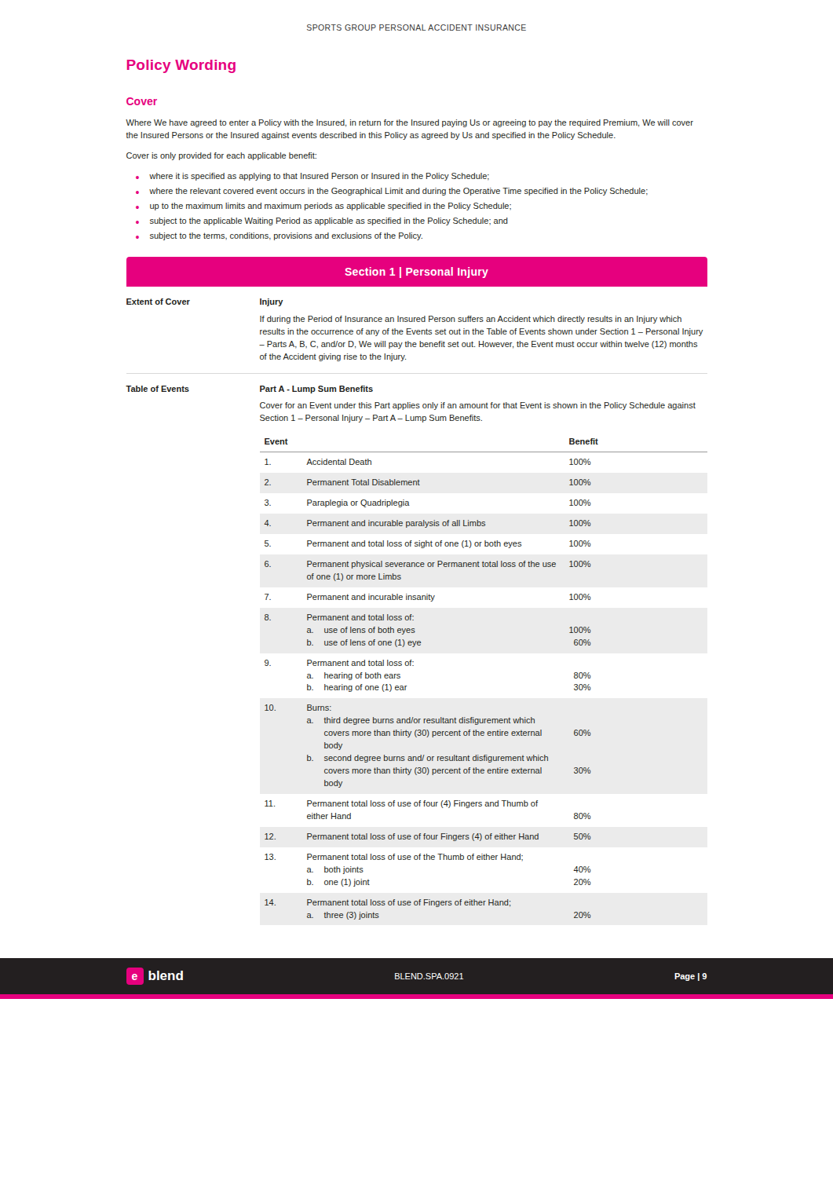SPORTS GROUP PERSONAL ACCIDENT INSURANCE
Policy Wording
Cover
Where We have agreed to enter a Policy with the Insured, in return for the Insured paying Us or agreeing to pay the required Premium, We will cover the Insured Persons or the Insured against events described in this Policy as agreed by Us and specified in the Policy Schedule.
Cover is only provided for each applicable benefit:
where it is specified as applying to that Insured Person or Insured in the Policy Schedule;
where the relevant covered event occurs in the Geographical Limit and during the Operative Time specified in the Policy Schedule;
up to the maximum limits and maximum periods as applicable specified in the Policy Schedule;
subject to the applicable Waiting Period as applicable as specified in the Policy Schedule; and
subject to the terms, conditions, provisions and exclusions of the Policy.
Section 1 | Personal Injury
| Extent of Cover | Injury If during the Period of Insurance an Insured Person suffers an Accident which directly results in an Injury which results in the occurrence of any of the Events set out in the Table of Events shown under Section 1 – Personal Injury – Parts A, B, C, and/or D, We will pay the benefit set out. However, the Event must occur within twelve (12) months of the Accident giving rise to the Injury. |
| Table of Events | Part A - Lump Sum Benefits Cover for an Event under this Part applies only if an amount for that Event is shown in the Policy Schedule against Section 1 – Personal Injury – Part A – Lump Sum Benefits. / Event / Benefit / / --- / --- / / 1. / Accidental Death / 100% / / 2. / Permanent Total Disablement / 100% / / 3. / Paraplegia or Quadriplegia / 100% / / 4. / Permanent and incurable paralysis of all Limbs / 100% / / 5. / Permanent and total loss of sight of one (1) or both eyes / 100% / / 6. / Permanent physical severance or Permanent total loss of the use of one (1) or more Limbs / 100% / / 7. / Permanent and incurable insanity / 100% / / 8. / Permanent and total loss of: a. use of lens of both eyes b. use of lens of one (1) eye / 100% 60% / / 9. / Permanent and total loss of: a. hearing of both ears b. hearing of one (1) ear / 80% 30% / / 10. / Burns: a. third degree burns and/or resultant disfigurement which covers more than thirty (30) percent of the entire external body b. second degree burns and/ or resultant disfigurement which covers more than thirty (30) percent of the entire external body / 60% 30% / / 11. / Permanent total loss of use of four (4) Fingers and Thumb of either Hand / 80% / / 12. / Permanent total loss of use of four Fingers (4) of either Hand / 50% / / 13. / Permanent total loss of use of the Thumb of either Hand; a. both joints b. one (1) joint / 40% 20% / / 14. / Permanent total loss of use of Fingers of either Hand; a. three (3) joints / 20% / |
eblend
BLEND.SPA.0921
Page | 9